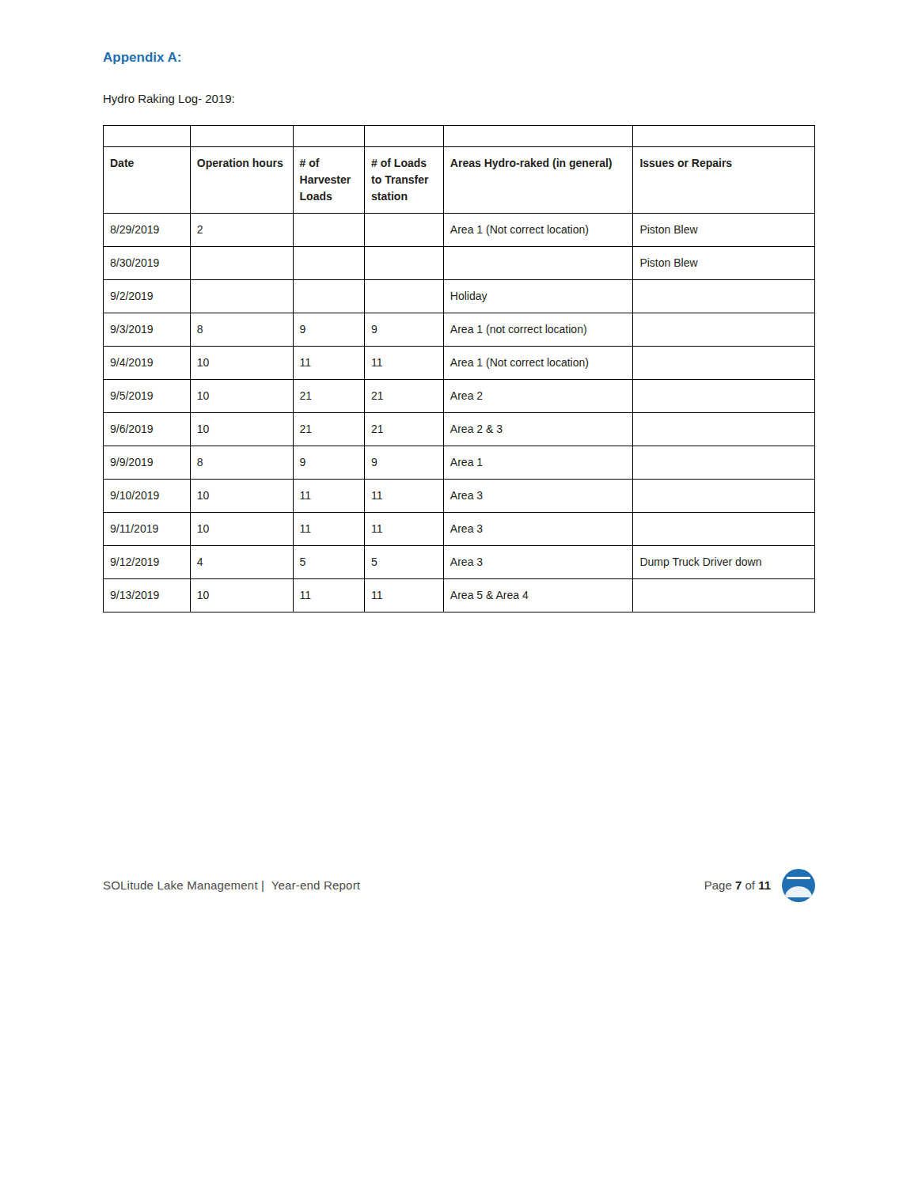Appendix A:
Hydro Raking Log- 2019:
| Date | Operation hours | # of Harvester Loads | # of Loads to Transfer station | Areas Hydro-raked (in general) | Issues or Repairs |
| --- | --- | --- | --- | --- | --- |
| 8/29/2019 | 2 | | | Area 1 (Not correct location) | Piston Blew |
| 8/30/2019 | | | | | Piston Blew |
| 9/2/2019 | | | | Holiday | |
| 9/3/2019 | 8 | 9 | 9 | Area 1 (not correct location) | |
| 9/4/2019 | 10 | 11 | 11 | Area 1 (Not correct location) | |
| 9/5/2019 | 10 | 21 | 21 | Area 2 | |
| 9/6/2019 | 10 | 21 | 21 | Area 2 & 3 | |
| 9/9/2019 | 8 | 9 | 9 | Area 1 | |
| 9/10/2019 | 10 | 11 | 11 | Area 3 | |
| 9/11/2019 | 10 | 11 | 11 | Area 3 | |
| 9/12/2019 | 4 | 5 | 5 | Area 3 | Dump Truck Driver down |
| 9/13/2019 | 10 | 11 | 11 | Area 5 & Area 4 | |
SOLitude Lake Management | Year-end Report
Page 7 of 11